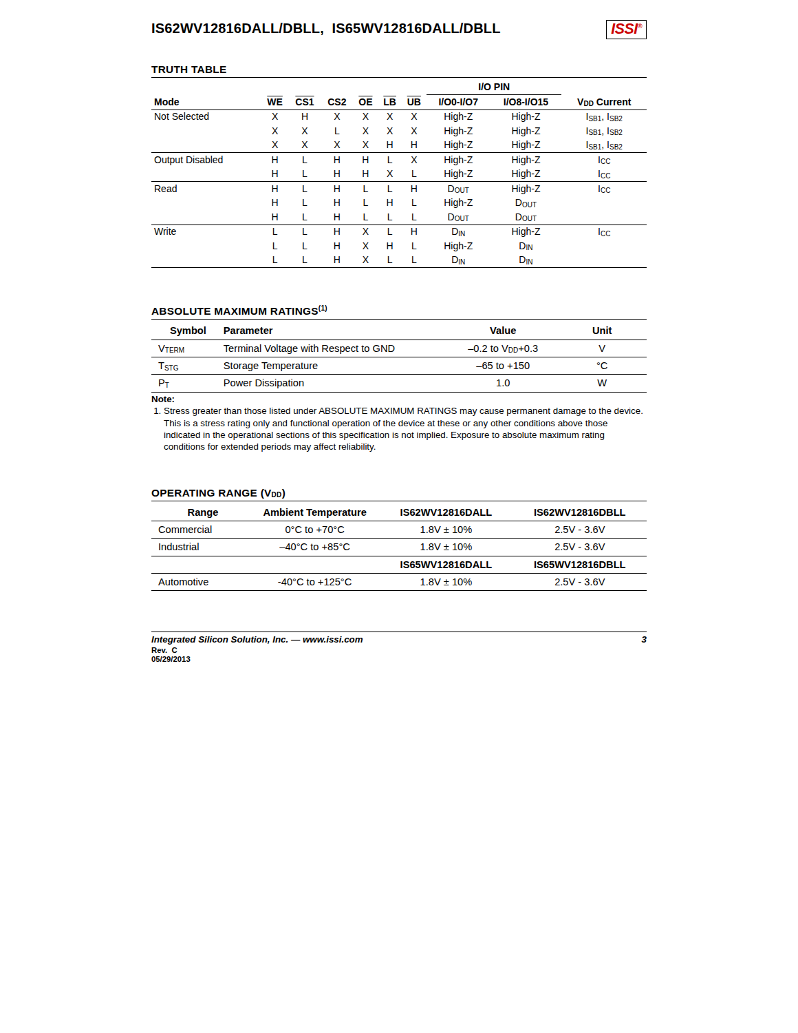IS62WV12816DALL/DBLL, IS65WV12816DALL/DBLL
ISSI®
TRUTH TABLE
| | | | | | | | I/O PIN | |
| --- | --- | --- | --- | --- | --- | --- | --- | --- |
| Mode | WE | CS1 | CS2 | OE | LB | UB | I/O0-I/O7 | I/O8-I/O15 | V DD Current |
| Not Selected | X | H | X | X | X | X | High-Z | High-Z | I SB1 , I SB2 |
| | X | X | L | X | X | X | High-Z | High-Z | I SB1 , I SB2 |
| | X | X | X | X | H | H | High-Z | High-Z | I SB1 , I SB2 |
| Output Disabled | H | L | H | H | L | X | High-Z | High-Z | I CC |
| | H | L | H | H | X | L | High-Z | High-Z | I CC |
| Read | H | L | H | L | L | H | D OUT | High-Z | I CC |
| | H | L | H | L | H | L | High-Z | D OUT | |
| | H | L | H | L | L | L | D OUT | D OUT | |
| Write | L | L | H | X | L | H | D IN | High-Z | I CC |
| | L | L | H | X | H | L | High-Z | D IN | |
| | L | L | H | X | L | L | D IN | D IN | |
ABSOLUTE MAXIMUM RATINGS(1)
| Symbol | Parameter | Value | Unit |
| --- | --- | --- | --- |
| V TERM | Terminal Voltage with Respect to GND | –0.2 to V DD +0.3 | V |
| T STG | Storage Temperature | –65 to +150 | °C |
| P T | Power Dissipation | 1.0 | W |
Note:
Stress greater than those listed under ABSOLUTE MAXIMUM RATINGS may cause permanent damage to the device. This is a stress rating only and functional operation of the device at these or any other conditions above those indicated in the operational sections of this specification is not implied. Exposure to absolute maximum rating conditions for extended periods may affect reliability.
OPERATING RANGE (VDD)
| Range | Ambient Temperature | IS62WV12816DALL | IS62WV12816DBLL |
| --- | --- | --- | --- |
| Commercial | 0°C to +70°C | 1.8V ± 10% | 2.5V - 3.6V |
| Industrial | –40°C to +85°C | 1.8V ± 10% | 2.5V - 3.6V |
| | | IS65WV12816DALL | IS65WV12816DBLL |
| Automotive | -40°C to +125°C | 1.8V ± 10% | 2.5V - 3.6V |
Integrated Silicon Solution, Inc. — www.issi.com
Rev. C
05/29/2013
3